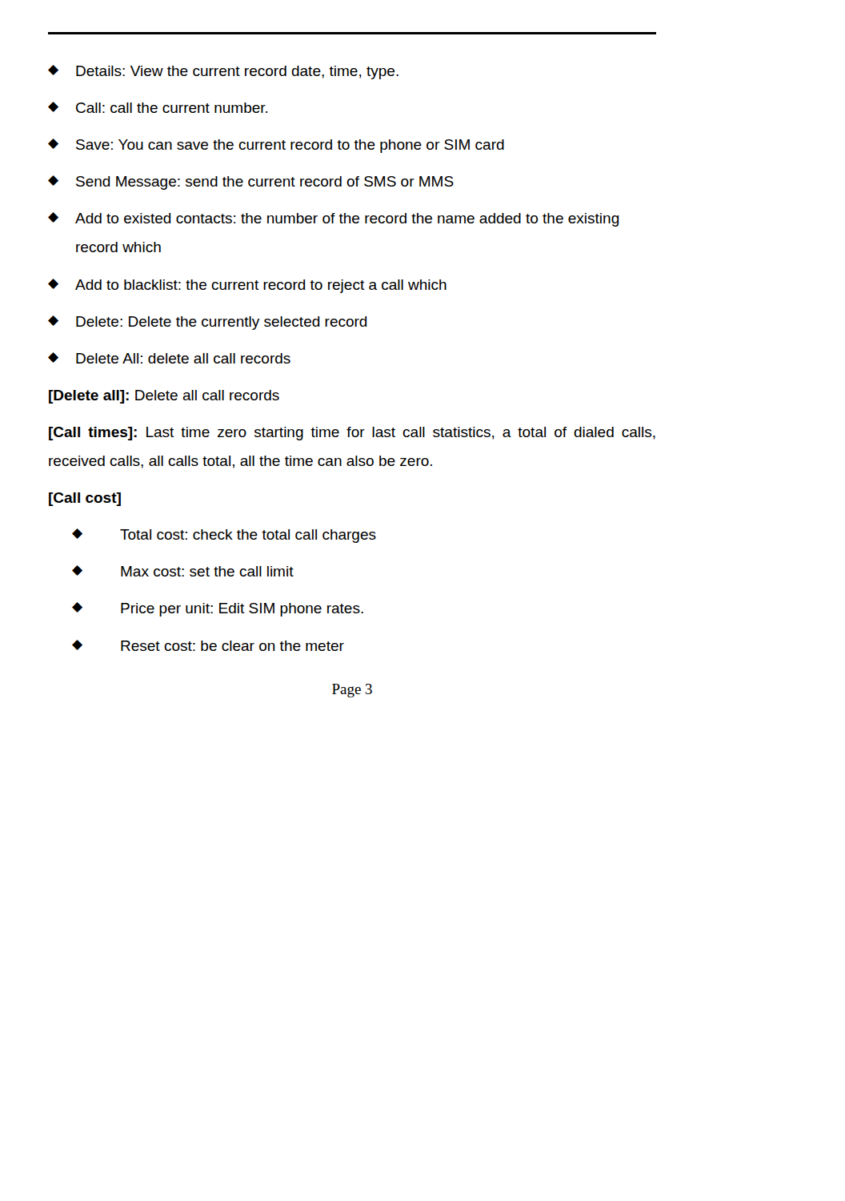Details: View the current record date, time, type.
Call: call the current number.
Save: You can save the current record to the phone or SIM card
Send Message: send the current record of SMS or MMS
Add to existed contacts: the number of the record the name added to the existing record which
Add to blacklist: the current record to reject a call which
Delete: Delete the currently selected record
Delete All: delete all call records
[Delete all]: Delete all call records
[Call times]: Last time zero starting time for last call statistics, a total of dialed calls, received calls, all calls total, all the time can also be zero.
[Call cost]
Total cost: check the total call charges
Max cost: set the call limit
Price per unit: Edit SIM phone rates.
Reset cost: be clear on the meter
Page 3